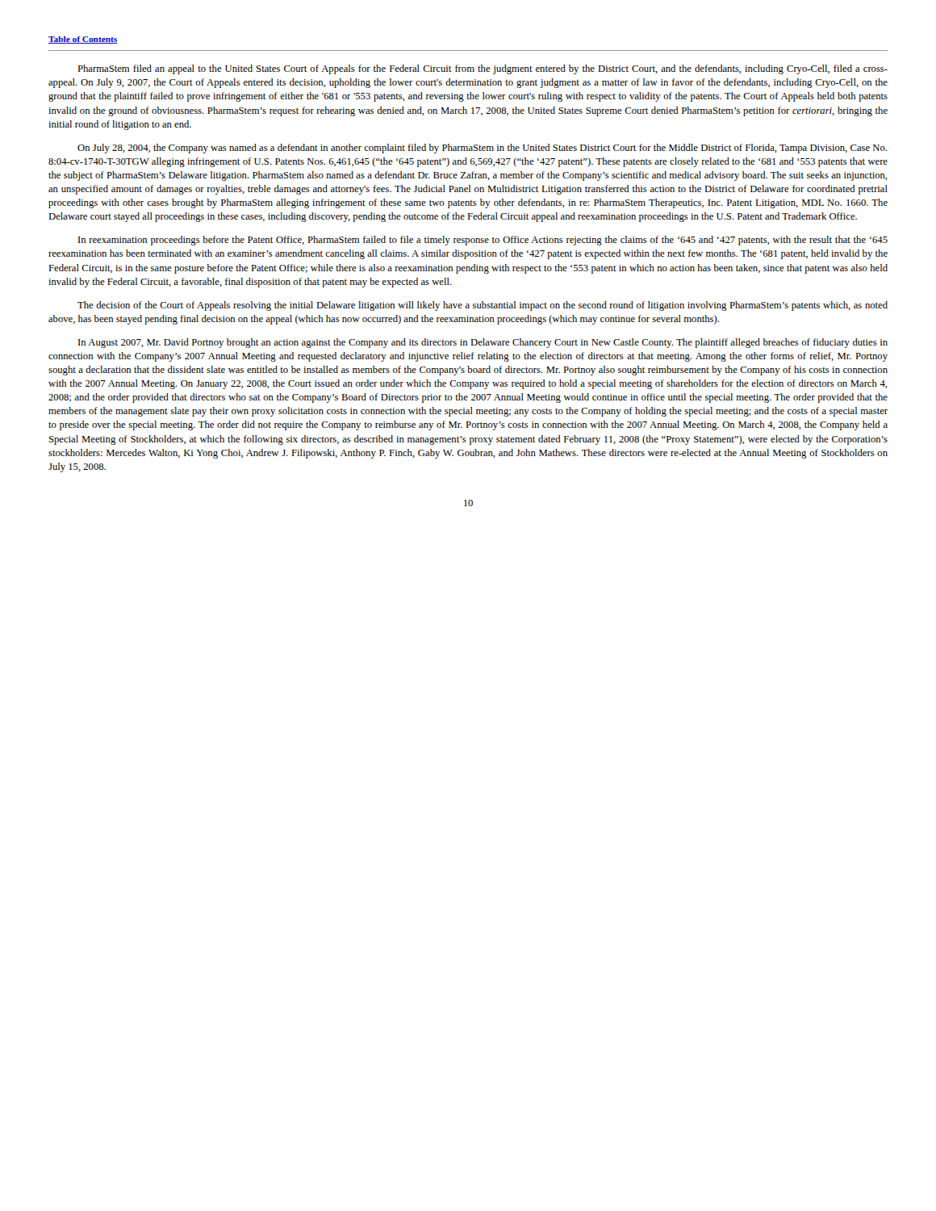Table of Contents
PharmaStem filed an appeal to the United States Court of Appeals for the Federal Circuit from the judgment entered by the District Court, and the defendants, including Cryo-Cell, filed a cross-appeal. On July 9, 2007, the Court of Appeals entered its decision, upholding the lower court's determination to grant judgment as a matter of law in favor of the defendants, including Cryo-Cell, on the ground that the plaintiff failed to prove infringement of either the '681 or '553 patents, and reversing the lower court's ruling with respect to validity of the patents. The Court of Appeals held both patents invalid on the ground of obviousness. PharmaStem’s request for rehearing was denied and, on March 17, 2008, the United States Supreme Court denied PharmaStem’s petition for certiorari, bringing the initial round of litigation to an end.
On July 28, 2004, the Company was named as a defendant in another complaint filed by PharmaStem in the United States District Court for the Middle District of Florida, Tampa Division, Case No. 8:04-cv-1740-T-30TGW alleging infringement of U.S. Patents Nos. 6,461,645 (“the ‘645 patent”) and 6,569,427 (“the ‘427 patent”). These patents are closely related to the ‘681 and ‘553 patents that were the subject of PharmaStem’s Delaware litigation. PharmaStem also named as a defendant Dr. Bruce Zafran, a member of the Company’s scientific and medical advisory board. The suit seeks an injunction, an unspecified amount of damages or royalties, treble damages and attorney's fees. The Judicial Panel on Multidistrict Litigation transferred this action to the District of Delaware for coordinated pretrial proceedings with other cases brought by PharmaStem alleging infringement of these same two patents by other defendants, in re: PharmaStem Therapeutics, Inc. Patent Litigation, MDL No. 1660. The Delaware court stayed all proceedings in these cases, including discovery, pending the outcome of the Federal Circuit appeal and reexamination proceedings in the U.S. Patent and Trademark Office.
In reexamination proceedings before the Patent Office, PharmaStem failed to file a timely response to Office Actions rejecting the claims of the ‘645 and ‘427 patents, with the result that the ‘645 reexamination has been terminated with an examiner’s amendment canceling all claims. A similar disposition of the ‘427 patent is expected within the next few months. The ‘681 patent, held invalid by the Federal Circuit, is in the same posture before the Patent Office; while there is also a reexamination pending with respect to the ‘553 patent in which no action has been taken, since that patent was also held invalid by the Federal Circuit, a favorable, final disposition of that patent may be expected as well.
The decision of the Court of Appeals resolving the initial Delaware litigation will likely have a substantial impact on the second round of litigation involving PharmaStem’s patents which, as noted above, has been stayed pending final decision on the appeal (which has now occurred) and the reexamination proceedings (which may continue for several months).
In August 2007, Mr. David Portnoy brought an action against the Company and its directors in Delaware Chancery Court in New Castle County. The plaintiff alleged breaches of fiduciary duties in connection with the Company’s 2007 Annual Meeting and requested declaratory and injunctive relief relating to the election of directors at that meeting. Among the other forms of relief, Mr. Portnoy sought a declaration that the dissident slate was entitled to be installed as members of the Company's board of directors. Mr. Portnoy also sought reimbursement by the Company of his costs in connection with the 2007 Annual Meeting. On January 22, 2008, the Court issued an order under which the Company was required to hold a special meeting of shareholders for the election of directors on March 4, 2008; and the order provided that directors who sat on the Company’s Board of Directors prior to the 2007 Annual Meeting would continue in office until the special meeting. The order provided that the members of the management slate pay their own proxy solicitation costs in connection with the special meeting; any costs to the Company of holding the special meeting; and the costs of a special master to preside over the special meeting. The order did not require the Company to reimburse any of Mr. Portnoy’s costs in connection with the 2007 Annual Meeting. On March 4, 2008, the Company held a Special Meeting of Stockholders, at which the following six directors, as described in management’s proxy statement dated February 11, 2008 (the “Proxy Statement”), were elected by the Corporation’s stockholders: Mercedes Walton, Ki Yong Choi, Andrew J. Filipowski, Anthony P. Finch, Gaby W. Goubran, and John Mathews. These directors were re-elected at the Annual Meeting of Stockholders on July 15, 2008.
10